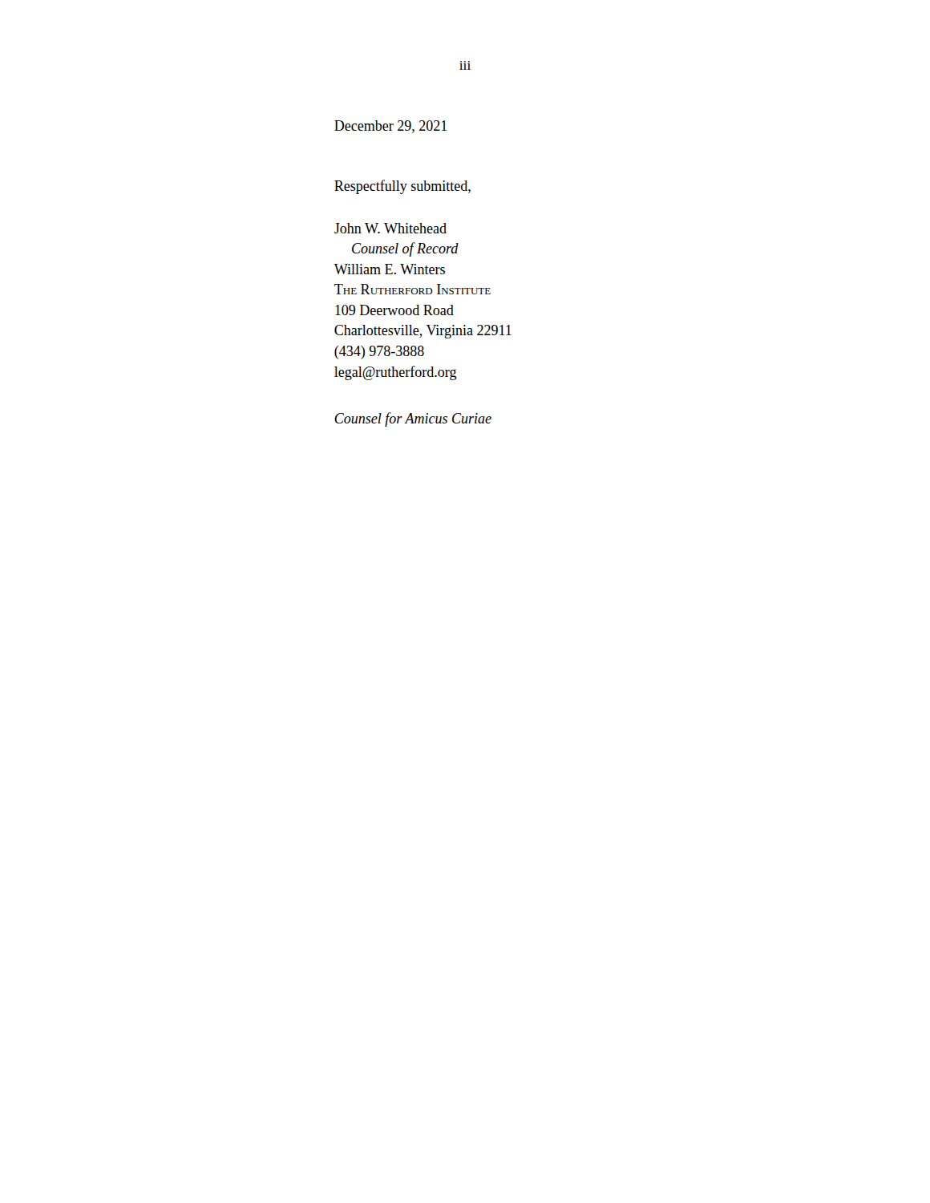iii
December 29, 2021
Respectfully submitted,
John W. Whitehead Counsel of Record William E. Winters The Rutherford Institute 109 Deerwood Road Charlottesville, Virginia 22911 (434) 978-3888 legal@rutherford.org
Counsel for Amicus Curiae